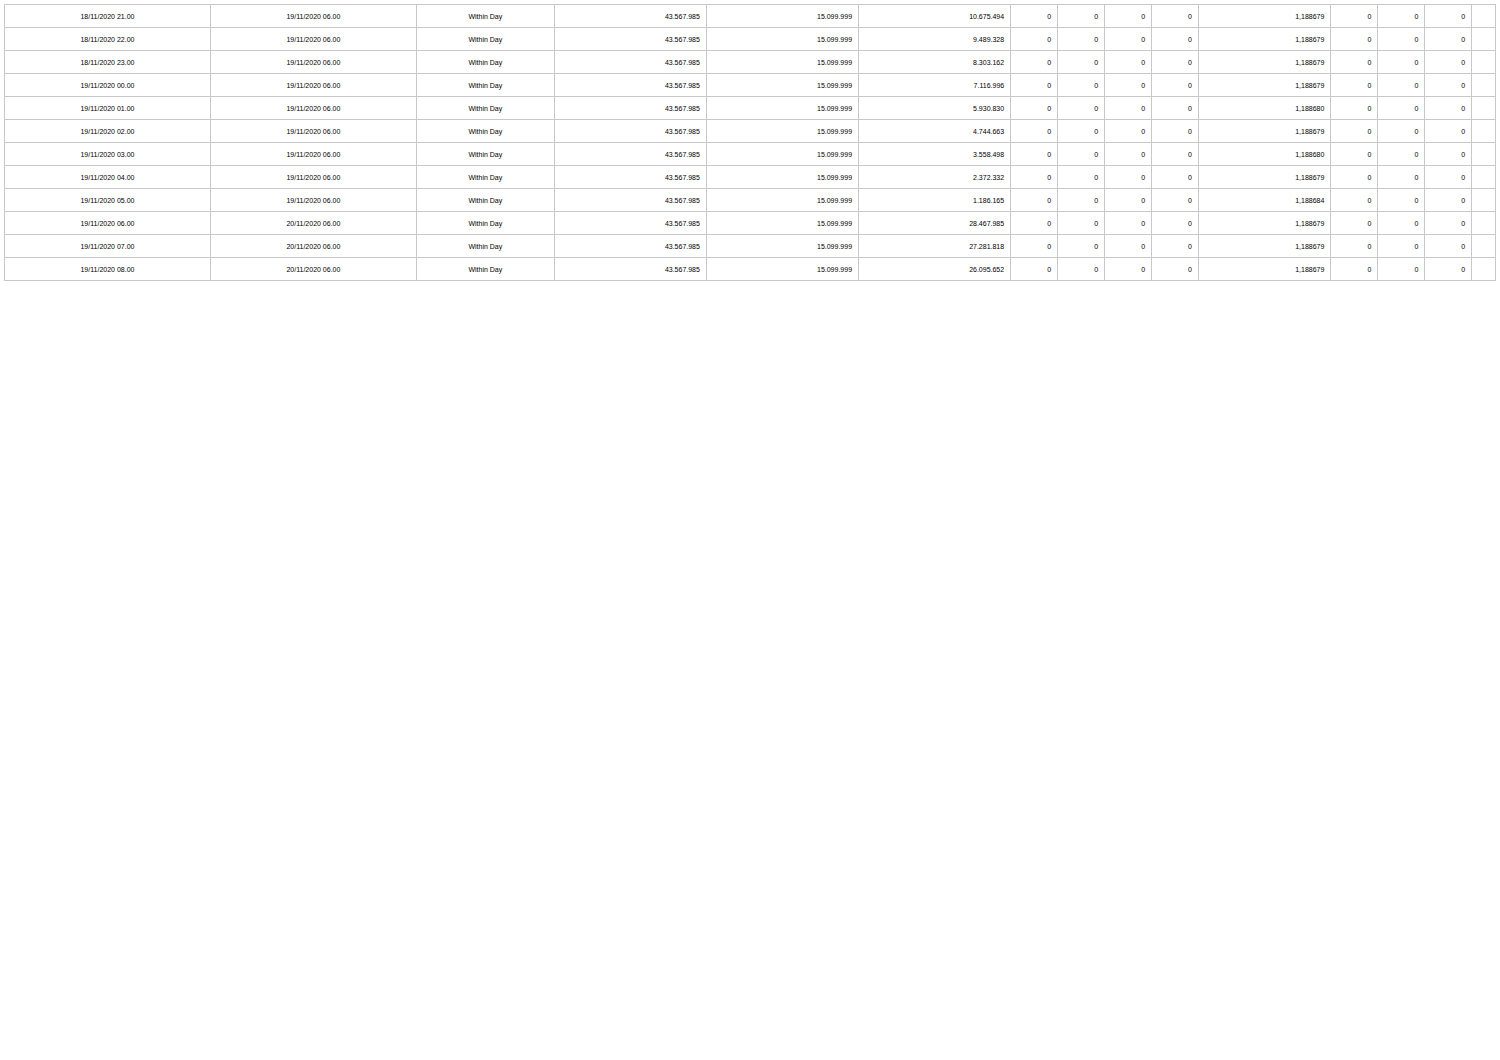| 18/11/2020 21.00 | 19/11/2020 06.00 | Within Day | 43.567.985 | 15.099.999 | 10.675.494 | 0 | 0 | 0 | 0 | 1,188679 | 0 | 0 | 0 | |
| 18/11/2020 22.00 | 19/11/2020 06.00 | Within Day | 43.567.985 | 15.099.999 | 9.489.328 | 0 | 0 | 0 | 0 | 1,188679 | 0 | 0 | 0 | |
| 18/11/2020 23.00 | 19/11/2020 06.00 | Within Day | 43.567.985 | 15.099.999 | 8.303.162 | 0 | 0 | 0 | 0 | 1,188679 | 0 | 0 | 0 | |
| 19/11/2020 00.00 | 19/11/2020 06.00 | Within Day | 43.567.985 | 15.099.999 | 7.116.996 | 0 | 0 | 0 | 0 | 1,188679 | 0 | 0 | 0 | |
| 19/11/2020 01.00 | 19/11/2020 06.00 | Within Day | 43.567.985 | 15.099.999 | 5.930.830 | 0 | 0 | 0 | 0 | 1,188680 | 0 | 0 | 0 | |
| 19/11/2020 02.00 | 19/11/2020 06.00 | Within Day | 43.567.985 | 15.099.999 | 4.744.663 | 0 | 0 | 0 | 0 | 1,188679 | 0 | 0 | 0 | |
| 19/11/2020 03.00 | 19/11/2020 06.00 | Within Day | 43.567.985 | 15.099.999 | 3.558.498 | 0 | 0 | 0 | 0 | 1,188680 | 0 | 0 | 0 | |
| 19/11/2020 04.00 | 19/11/2020 06.00 | Within Day | 43.567.985 | 15.099.999 | 2.372.332 | 0 | 0 | 0 | 0 | 1,188679 | 0 | 0 | 0 | |
| 19/11/2020 05.00 | 19/11/2020 06.00 | Within Day | 43.567.985 | 15.099.999 | 1.186.165 | 0 | 0 | 0 | 0 | 1,188684 | 0 | 0 | 0 | |
| 19/11/2020 06.00 | 20/11/2020 06.00 | Within Day | 43.567.985 | 15.099.999 | 28.467.985 | 0 | 0 | 0 | 0 | 1,188679 | 0 | 0 | 0 | |
| 19/11/2020 07.00 | 20/11/2020 06.00 | Within Day | 43.567.985 | 15.099.999 | 27.281.818 | 0 | 0 | 0 | 0 | 1,188679 | 0 | 0 | 0 | |
| 19/11/2020 08.00 | 20/11/2020 06.00 | Within Day | 43.567.985 | 15.099.999 | 26.095.652 | 0 | 0 | 0 | 0 | 1,188679 | 0 | 0 | 0 | |